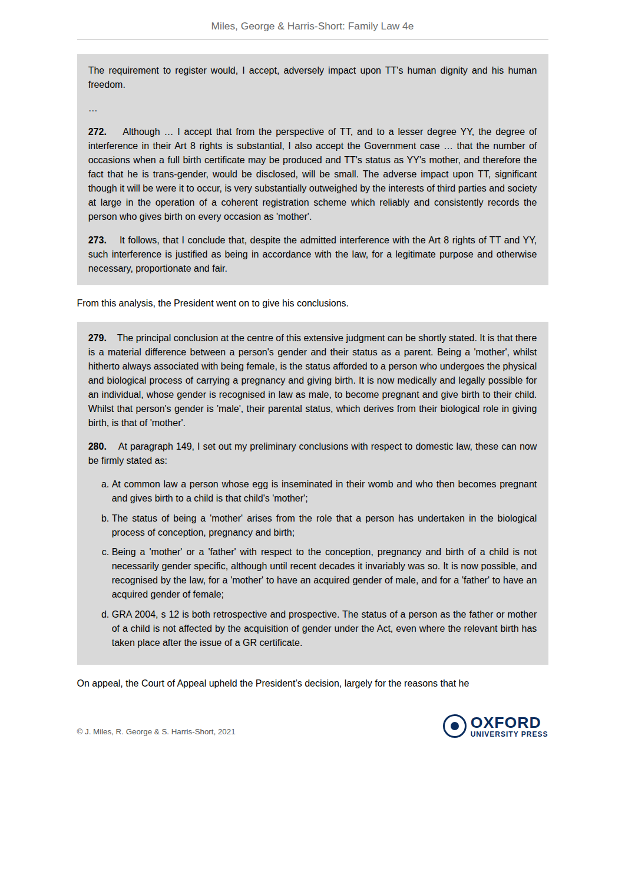Miles, George & Harris-Short: Family Law 4e
The requirement to register would, I accept, adversely impact upon TT's human dignity and his human freedom.
…
272. Although … I accept that from the perspective of TT, and to a lesser degree YY, the degree of interference in their Art 8 rights is substantial, I also accept the Government case … that the number of occasions when a full birth certificate may be produced and TT's status as YY's mother, and therefore the fact that he is trans-gender, would be disclosed, will be small. The adverse impact upon TT, significant though it will be were it to occur, is very substantially outweighed by the interests of third parties and society at large in the operation of a coherent registration scheme which reliably and consistently records the person who gives birth on every occasion as 'mother'.
273. It follows, that I conclude that, despite the admitted interference with the Art 8 rights of TT and YY, such interference is justified as being in accordance with the law, for a legitimate purpose and otherwise necessary, proportionate and fair.
From this analysis, the President went on to give his conclusions.
279. The principal conclusion at the centre of this extensive judgment can be shortly stated. It is that there is a material difference between a person's gender and their status as a parent. Being a 'mother', whilst hitherto always associated with being female, is the status afforded to a person who undergoes the physical and biological process of carrying a pregnancy and giving birth. It is now medically and legally possible for an individual, whose gender is recognised in law as male, to become pregnant and give birth to their child. Whilst that person's gender is 'male', their parental status, which derives from their biological role in giving birth, is that of 'mother'.
280. At paragraph 149, I set out my preliminary conclusions with respect to domestic law, these can now be firmly stated as:
At common law a person whose egg is inseminated in their womb and who then becomes pregnant and gives birth to a child is that child's 'mother';
The status of being a 'mother' arises from the role that a person has undertaken in the biological process of conception, pregnancy and birth;
Being a 'mother' or a 'father' with respect to the conception, pregnancy and birth of a child is not necessarily gender specific, although until recent decades it invariably was so. It is now possible, and recognised by the law, for a 'mother' to have an acquired gender of male, and for a 'father' to have an acquired gender of female;
GRA 2004, s 12 is both retrospective and prospective. The status of a person as the father or mother of a child is not affected by the acquisition of gender under the Act, even where the relevant birth has taken place after the issue of a GR certificate.
On appeal, the Court of Appeal upheld the President’s decision, largely for the reasons that he
© J. Miles, R. George & S. Harris-Short, 2021
OXFORD UNIVERSITY PRESS